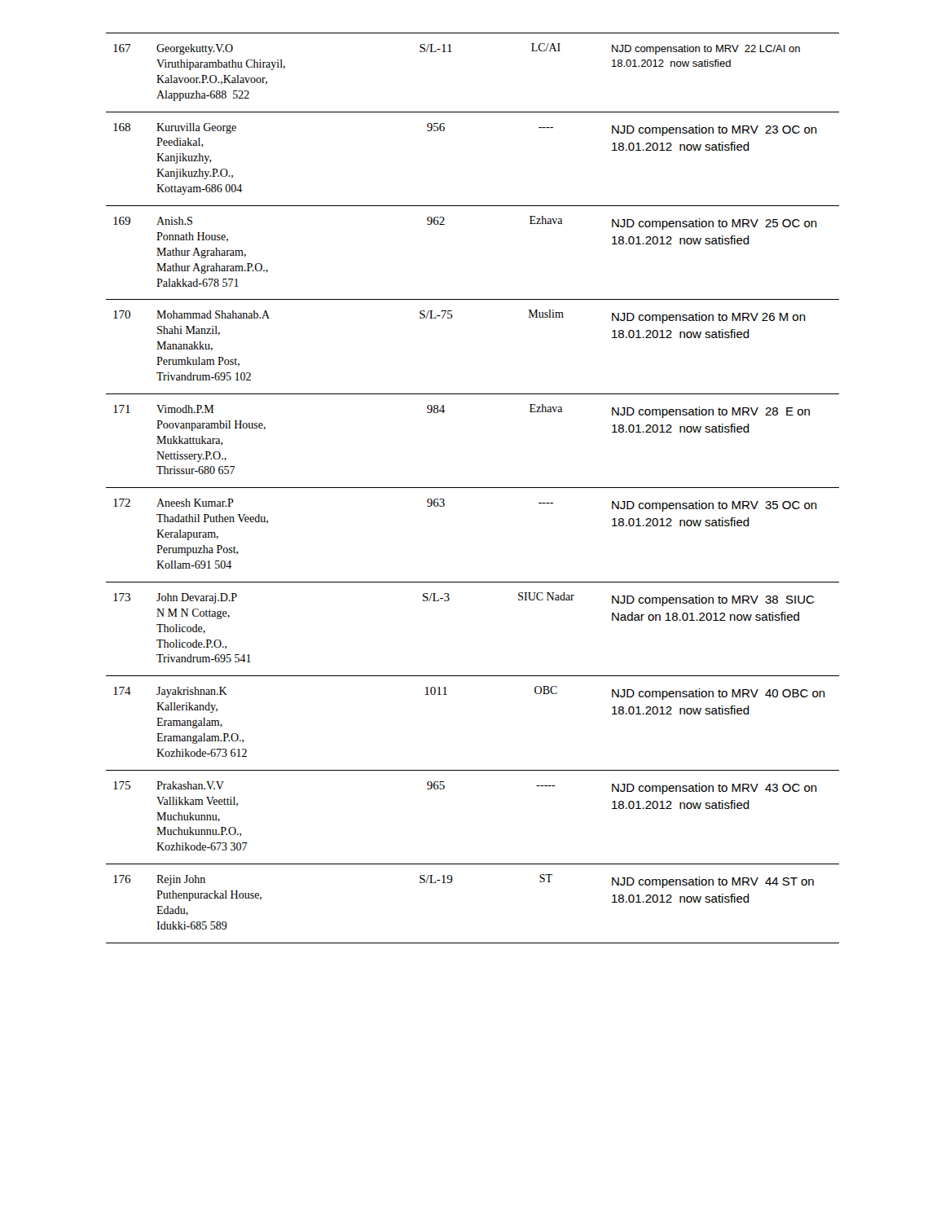| 167 | Georgekutty.V.O Viruthiparambathu Chirayil, Kalavoor.P.O.,Kalavoor, Alappuzha-688 522 | S/L-11 | LC/AI | NJD compensation to MRV 22 LC/AI on 18.01.2012 now satisfied |
| 168 | Kuruvilla George Peediakal, Kanjikuzhy, Kanjikuzhy.P.O., Kottayam-686 004 | 956 | ---- | NJD compensation to MRV 23 OC on 18.01.2012 now satisfied |
| 169 | Anish.S Ponnath House, Mathur Agraharam, Mathur Agraharam.P.O., Palakkad-678 571 | 962 | Ezhava | NJD compensation to MRV 25 OC on 18.01.2012 now satisfied |
| 170 | Mohammad Shahanab.A Shahi Manzil, Mananakku, Perumkulam Post, Trivandrum-695 102 | S/L-75 | Muslim | NJD compensation to MRV 26 M on 18.01.2012 now satisfied |
| 171 | Vimodh.P.M Poovanparambil House, Mukkattukara, Nettissery.P.O., Thrissur-680 657 | 984 | Ezhava | NJD compensation to MRV 28 E on 18.01.2012 now satisfied |
| 172 | Aneesh Kumar.P Thadathil Puthen Veedu, Keralapuram, Perumpuzha Post, Kollam-691 504 | 963 | ---- | NJD compensation to MRV 35 OC on 18.01.2012 now satisfied |
| 173 | John Devaraj.D.P N M N Cottage, Tholicode, Tholicode.P.O., Trivandrum-695 541 | S/L-3 | SIUC Nadar | NJD compensation to MRV 38 SIUC Nadar on 18.01.2012 now satisfied |
| 174 | Jayakrishnan.K Kallerikandy, Eramangalam, Eramangalam.P.O., Kozhikode-673 612 | 1011 | OBC | NJD compensation to MRV 40 OBC on 18.01.2012 now satisfied |
| 175 | Prakashan.V.V Vallikkam Veettil, Muchukunnu, Muchukunnu.P.O., Kozhikode-673 307 | 965 | ----- | NJD compensation to MRV 43 OC on 18.01.2012 now satisfied |
| 176 | Rejin John Puthenpurackal House, Edadu, Idukki-685 589 | S/L-19 | ST | NJD compensation to MRV 44 ST on 18.01.2012 now satisfied |